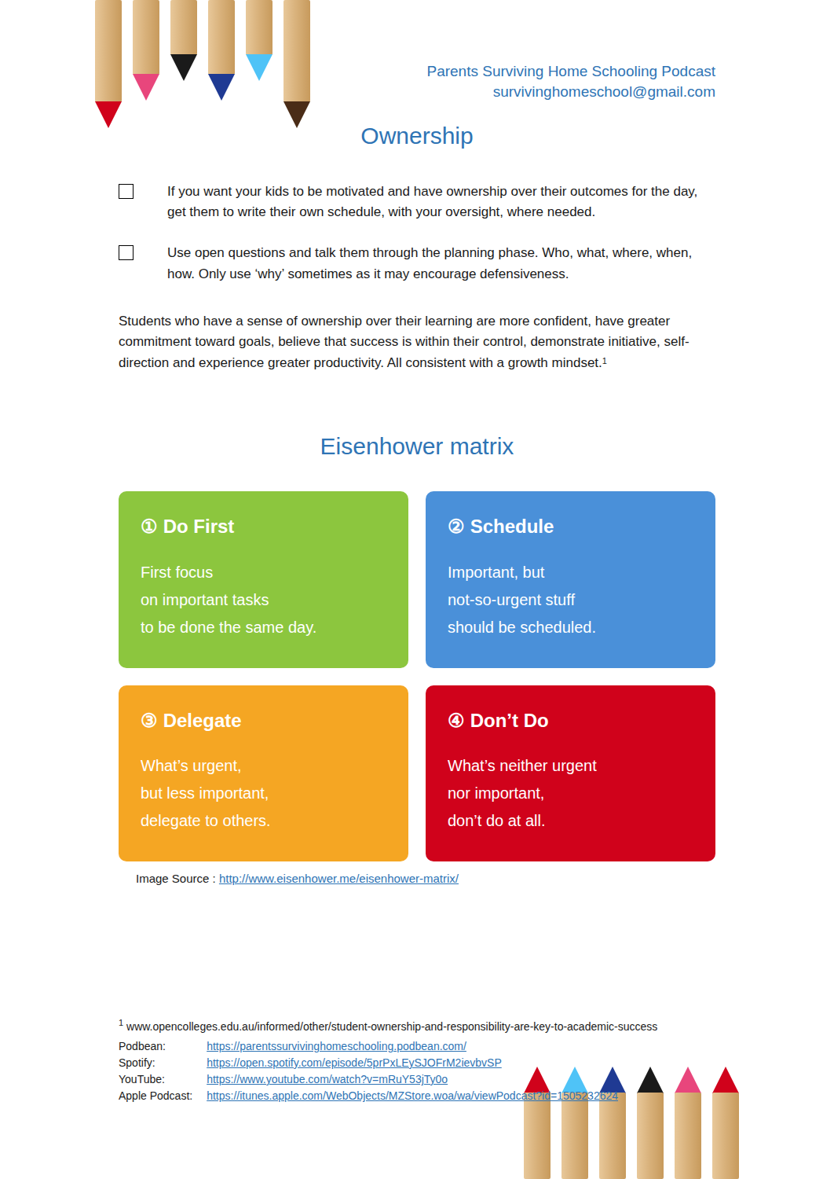Parents Surviving Home Schooling Podcast
survivinghomeschool@gmail.com
Ownership
If you want your kids to be motivated and have ownership over their outcomes for the day, get them to write their own schedule, with your oversight, where needed.
Use open questions and talk them through the planning phase. Who, what, where, when, how. Only use ‘why’ sometimes as it may encourage defensiveness.
Students who have a sense of ownership over their learning are more confident, have greater commitment toward goals, believe that success is within their control, demonstrate initiative, self-direction and experience greater productivity. All consistent with a growth mindset.1
Eisenhower matrix
① Do First
First focus
on important tasks
to be done the same day.
② Schedule
Important, but
not-so-urgent stuff
should be scheduled.
③ Delegate
What’s urgent,
but less important,
delegate to others.
④ Don’t Do
What’s neither urgent
nor important,
don’t do at all.
Image Source : http://www.eisenhower.me/eisenhower-matrix/
1 www.opencolleges.edu.au/informed/other/student-ownership-and-responsibility-are-key-to-academic-success
| Podbean: | https://parentssurvivinghomeschooling.podbean.com/ |
| Spotify: | https://open.spotify.com/episode/5prPxLEySJOFrM2ievbvSP |
| YouTube: | https://www.youtube.com/watch?v=mRuY53jTy0o |
| Apple Podcast: | https://itunes.apple.com/WebObjects/MZStore.woa/wa/viewPodcast?id=1505232624 |